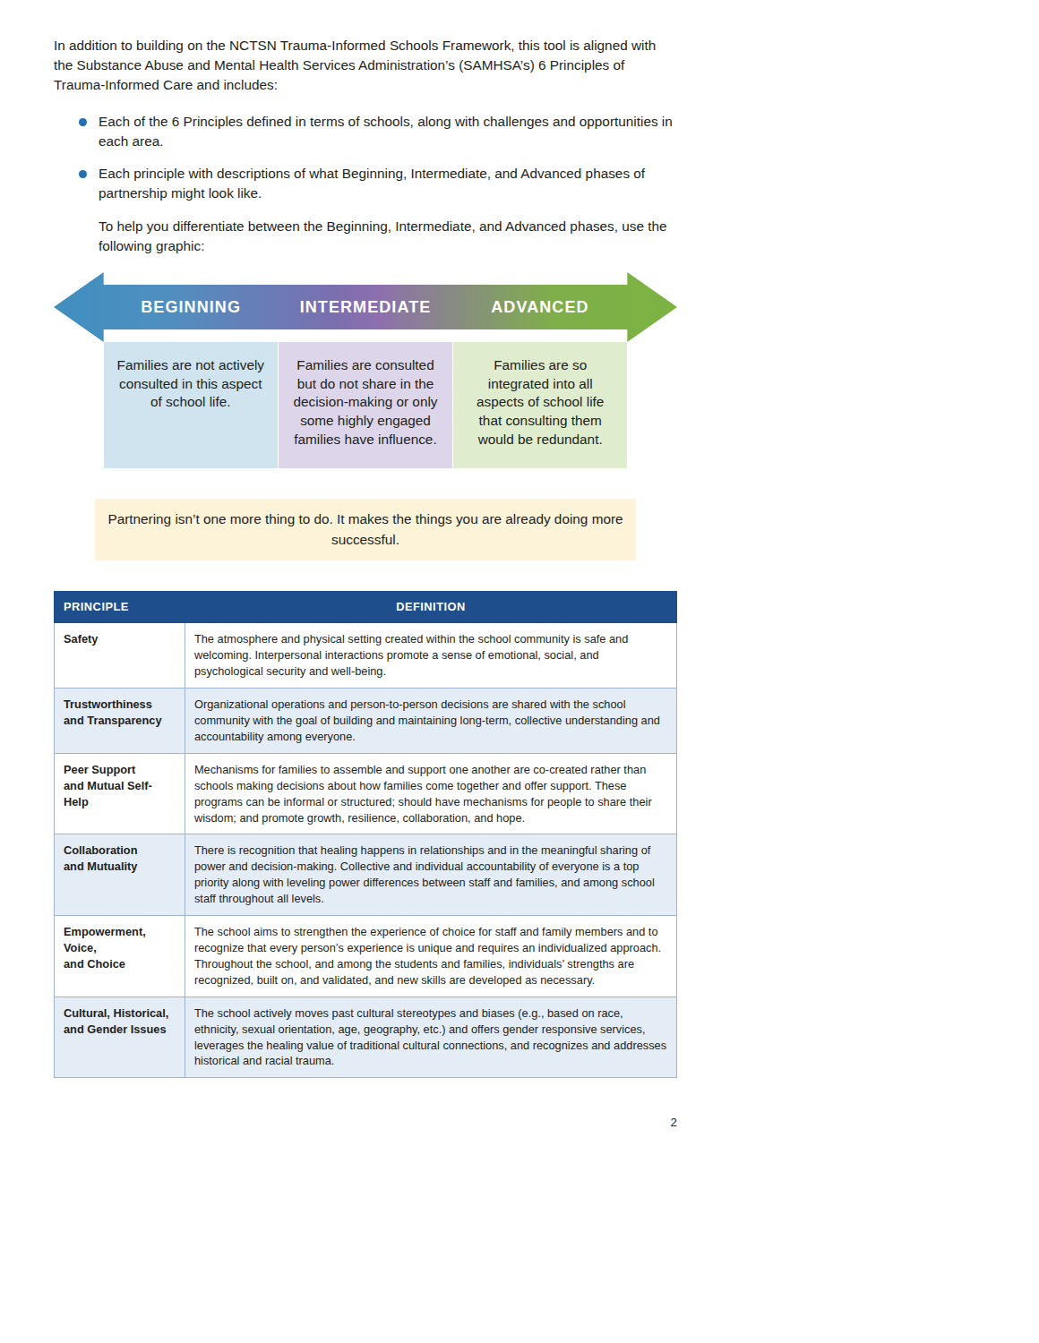In addition to building on the NCTSN Trauma-Informed Schools Framework, this tool is aligned with the Substance Abuse and Mental Health Services Administration’s (SAMHSA’s) 6 Principles of Trauma-Informed Care and includes:
Each of the 6 Principles defined in terms of schools, along with challenges and opportunities in each area.
Each principle with descriptions of what Beginning, Intermediate, and Advanced phases of partnership might look like.
To help you differentiate between the Beginning, Intermediate, and Advanced phases, use the following graphic:
BEGINNING
INTERMEDIATE
ADVANCED
Families are not actively consulted in this aspect of school life.
Families are consulted but do not share in the decision-making or only some highly engaged families have influence.
Families are so integrated into all aspects of school life that consulting them would be redundant.
Partnering isn’t one more thing to do. It makes the things you are already doing more successful.
| Principle | Definition |
| --- | --- |
| Safety | The atmosphere and physical setting created within the school community is safe and welcoming. Interpersonal interactions promote a sense of emotional, social, and psychological security and well-being. |
| Trustworthiness and Transparency | Organizational operations and person-to-person decisions are shared with the school community with the goal of building and maintaining long-term, collective understanding and accountability among everyone. |
| Peer Support and Mutual Self-Help | Mechanisms for families to assemble and support one another are co-created rather than schools making decisions about how families come together and offer support. These programs can be informal or structured; should have mechanisms for people to share their wisdom; and promote growth, resilience, collaboration, and hope. |
| Collaboration and Mutuality | There is recognition that healing happens in relationships and in the meaningful sharing of power and decision-making. Collective and individual accountability of everyone is a top priority along with leveling power differences between staff and families, and among school staff throughout all levels. |
| Empowerment, Voice, and Choice | The school aims to strengthen the experience of choice for staff and family members and to recognize that every person’s experience is unique and requires an individualized approach. Throughout the school, and among the students and families, individuals’ strengths are recognized, built on, and validated, and new skills are developed as necessary. |
| Cultural, Historical, and Gender Issues | The school actively moves past cultural stereotypes and biases (e.g., based on race, ethnicity, sexual orientation, age, geography, etc.) and offers gender responsive services, leverages the healing value of traditional cultural connections, and recognizes and addresses historical and racial trauma. |
2